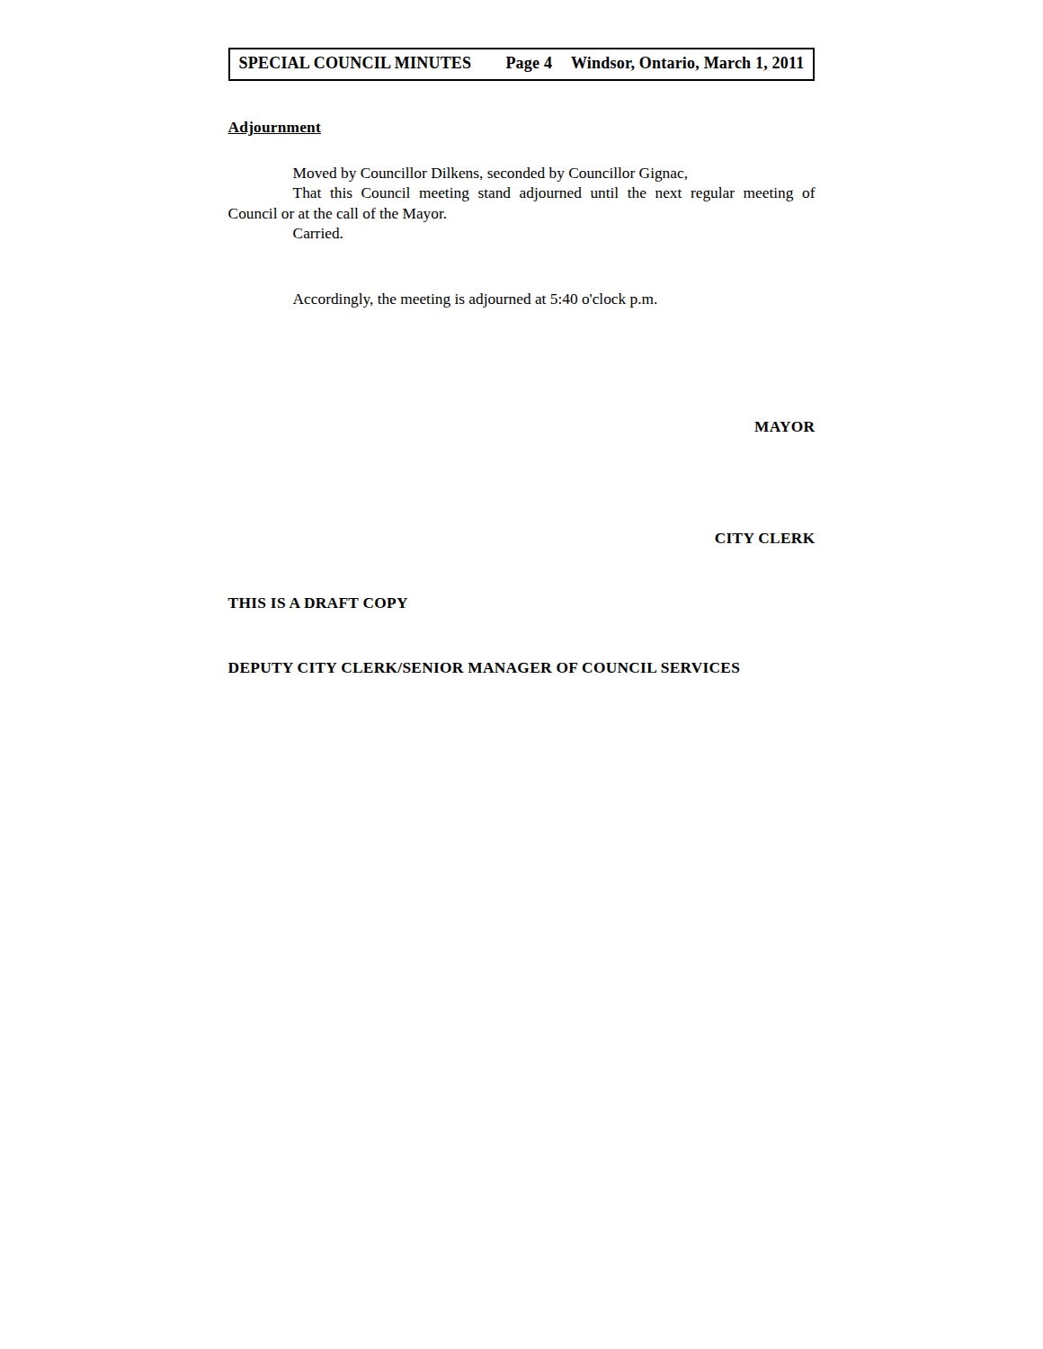SPECIAL COUNCIL MINUTES Page 4 Windsor, Ontario, March 1, 2011
Adjournment
Moved by Councillor Dilkens, seconded by Councillor Gignac,
That this Council meeting stand adjourned until the next regular meeting of Council or at the call of the Mayor.
Carried.
Accordingly, the meeting is adjourned at 5:40 o'clock p.m.
MAYOR
CITY CLERK
THIS IS A DRAFT COPY
DEPUTY CITY CLERK/SENIOR MANAGER OF COUNCIL SERVICES